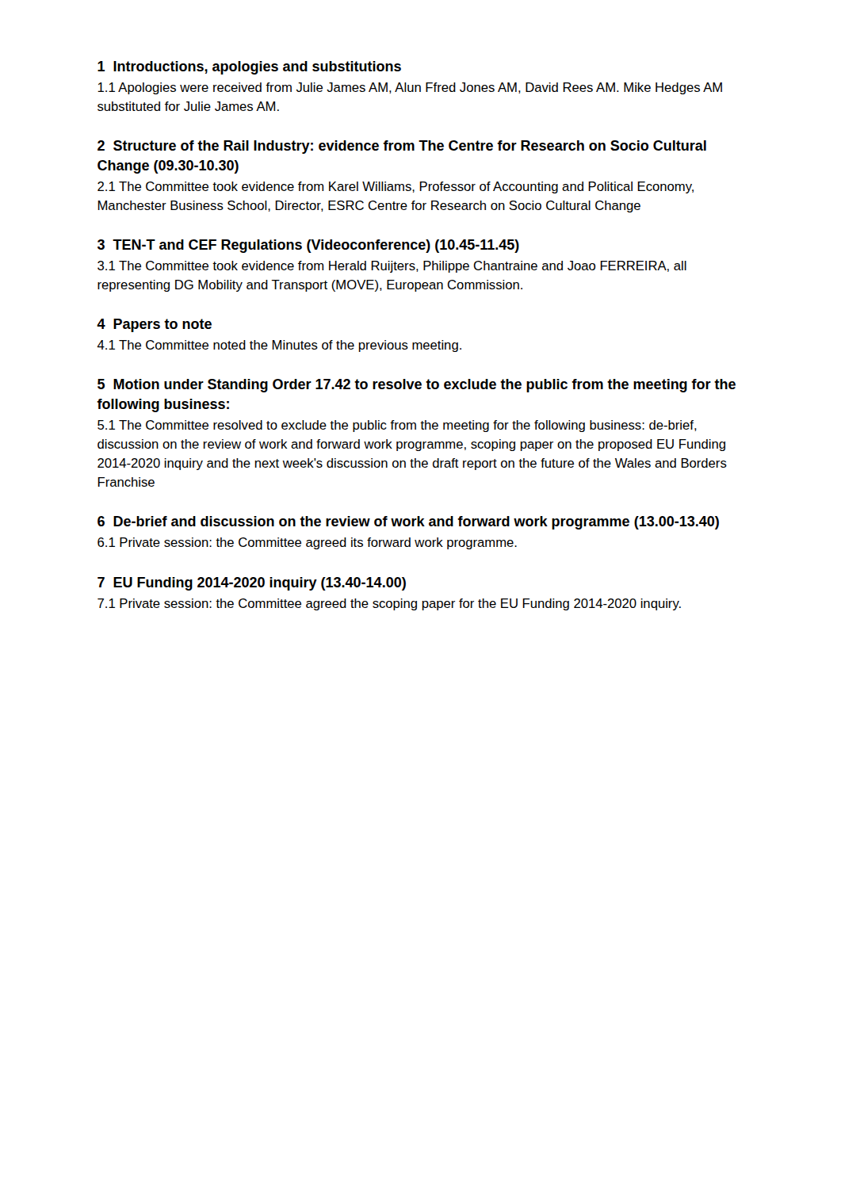1 Introductions, apologies and substitutions
1.1 Apologies were received from Julie James AM, Alun Ffred Jones AM, David Rees AM. Mike Hedges AM substituted for Julie James AM.
2 Structure of the Rail Industry: evidence from The Centre for Research on Socio Cultural Change (09.30-10.30)
2.1 The Committee took evidence from Karel Williams, Professor of Accounting and Political Economy, Manchester Business School, Director, ESRC Centre for Research on Socio Cultural Change
3 TEN-T and CEF Regulations (Videoconference) (10.45-11.45)
3.1 The Committee took evidence from Herald Ruijters, Philippe Chantraine and Joao FERREIRA, all representing DG Mobility and Transport (MOVE), European Commission.
4 Papers to note
4.1 The Committee noted the Minutes of the previous meeting.
5 Motion under Standing Order 17.42 to resolve to exclude the public from the meeting for the following business:
5.1 The Committee resolved to exclude the public from the meeting for the following business: de-brief, discussion on the review of work and forward work programme, scoping paper on the proposed EU Funding 2014-2020 inquiry and the next week's discussion on the draft report on the future of the Wales and Borders Franchise
6 De-brief and discussion on the review of work and forward work programme (13.00-13.40)
6.1 Private session: the Committee agreed its forward work programme.
7 EU Funding 2014-2020 inquiry (13.40-14.00)
7.1 Private session: the Committee agreed the scoping paper for the EU Funding 2014-2020 inquiry.